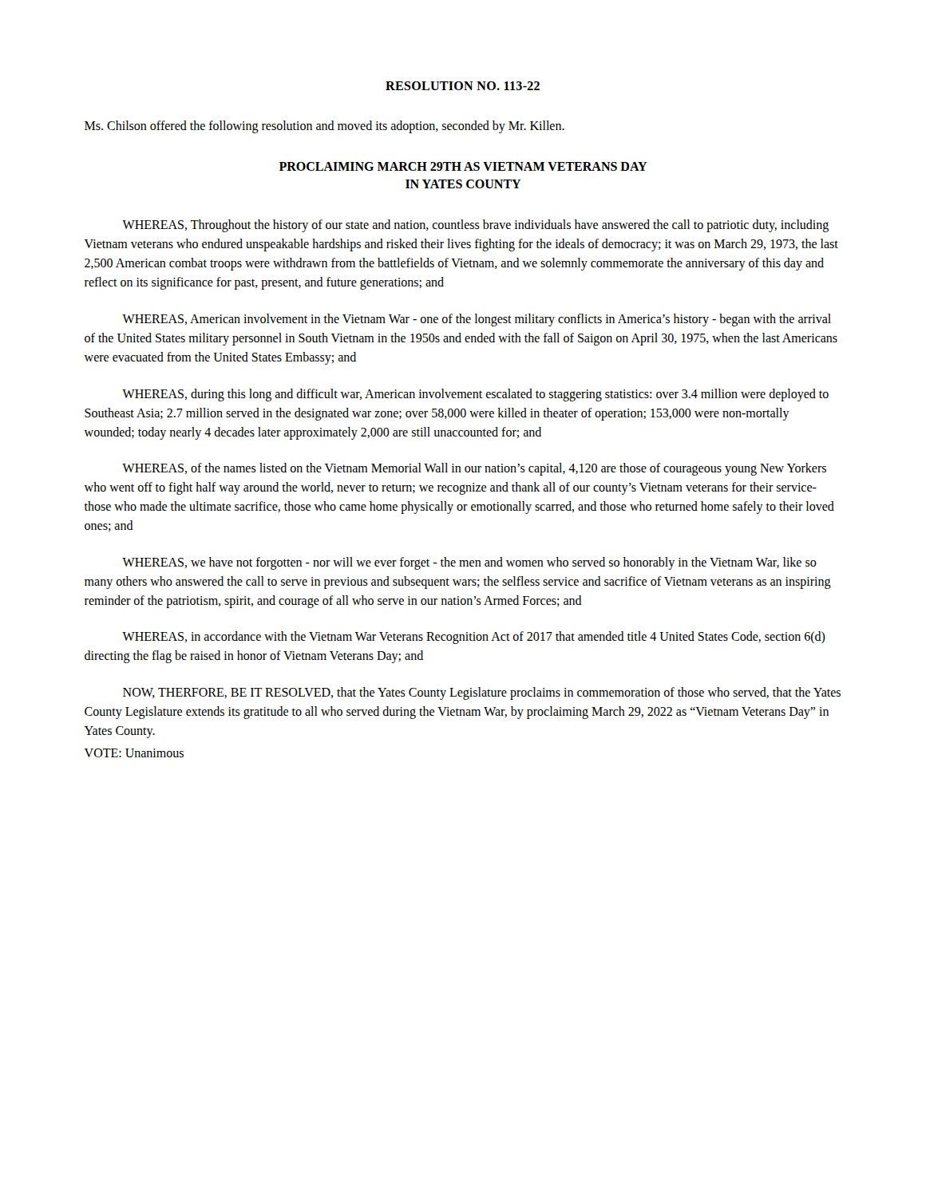RESOLUTION NO. 113-22
Ms. Chilson offered the following resolution and moved its adoption, seconded by Mr. Killen.
PROCLAIMING MARCH 29TH AS VIETNAM VETERANS DAY
IN YATES COUNTY
WHEREAS, Throughout the history of our state and nation, countless brave individuals have answered the call to patriotic duty, including Vietnam veterans who endured unspeakable hardships and risked their lives fighting for the ideals of democracy; it was on March 29, 1973, the last 2,500 American combat troops were withdrawn from the battlefields of Vietnam, and we solemnly commemorate the anniversary of this day and reflect on its significance for past, present, and future generations; and
WHEREAS, American involvement in the Vietnam War - one of the longest military conflicts in America’s history - began with the arrival of the United States military personnel in South Vietnam in the 1950s and ended with the fall of Saigon on April 30, 1975, when the last Americans were evacuated from the United States Embassy; and
WHEREAS, during this long and difficult war, American involvement escalated to staggering statistics: over 3.4 million were deployed to Southeast Asia; 2.7 million served in the designated war zone; over 58,000 were killed in theater of operation; 153,000 were non-mortally wounded; today nearly 4 decades later approximately 2,000 are still unaccounted for; and
WHEREAS, of the names listed on the Vietnam Memorial Wall in our nation’s capital, 4,120 are those of courageous young New Yorkers who went off to fight half way around the world, never to return; we recognize and thank all of our county’s Vietnam veterans for their service- those who made the ultimate sacrifice, those who came home physically or emotionally scarred, and those who returned home safely to their loved ones; and
WHEREAS, we have not forgotten - nor will we ever forget - the men and women who served so honorably in the Vietnam War, like so many others who answered the call to serve in previous and subsequent wars; the selfless service and sacrifice of Vietnam veterans as an inspiring reminder of the patriotism, spirit, and courage of all who serve in our nation’s Armed Forces; and
WHEREAS, in accordance with the Vietnam War Veterans Recognition Act of 2017 that amended title 4 United States Code, section 6(d) directing the flag be raised in honor of Vietnam Veterans Day; and
NOW, THERFORE, BE IT RESOLVED, that the Yates County Legislature proclaims in commemoration of those who served, that the Yates County Legislature extends its gratitude to all who served during the Vietnam War, by proclaiming March 29, 2022 as “Vietnam Veterans Day” in Yates County.
VOTE: Unanimous